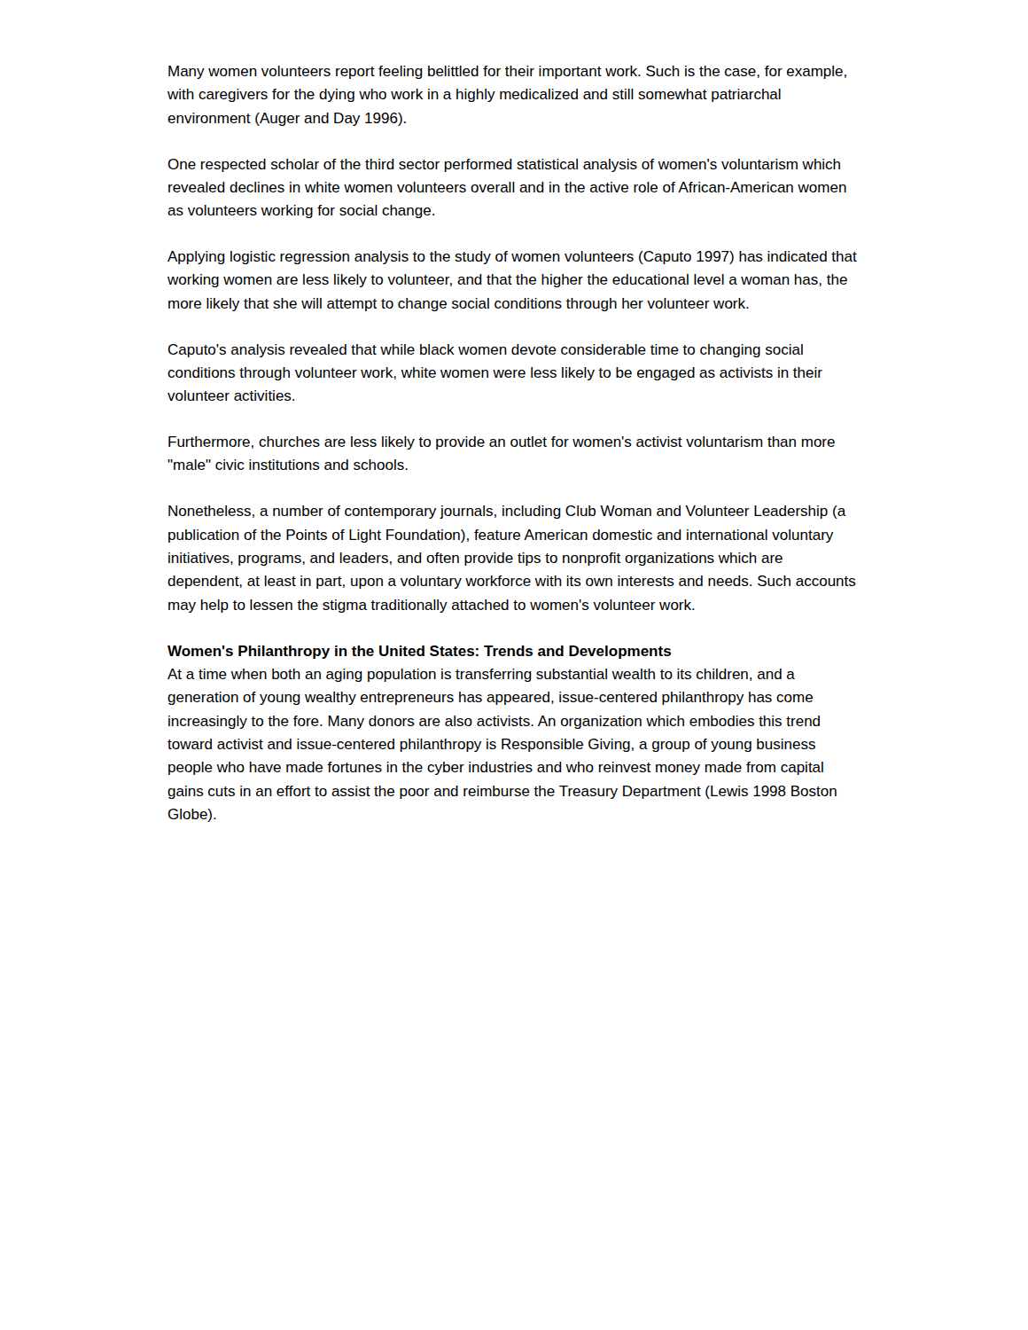Many women volunteers report feeling belittled for their important work. Such is the case, for example, with caregivers for the dying who work in a highly medicalized and still somewhat patriarchal environment (Auger and Day 1996).
One respected scholar of the third sector performed statistical analysis of women's voluntarism which revealed declines in white women volunteers overall and in the active role of African-American women as volunteers working for social change.
Applying logistic regression analysis to the study of women volunteers (Caputo 1997) has indicated that working women are less likely to volunteer, and that the higher the educational level a woman has, the more likely that she will attempt to change social conditions through her volunteer work.
Caputo's analysis revealed that while black women devote considerable time to changing social conditions through volunteer work, white women were less likely to be engaged as activists in their volunteer activities.
Furthermore, churches are less likely to provide an outlet for women's activist voluntarism than more "male" civic institutions and schools.
Nonetheless, a number of contemporary journals, including Club Woman and Volunteer Leadership (a publication of the Points of Light Foundation), feature American domestic and international voluntary initiatives, programs, and leaders, and often provide tips to nonprofit organizations which are dependent, at least in part, upon a voluntary workforce with its own interests and needs. Such accounts may help to lessen the stigma traditionally attached to women's volunteer work.
Women's Philanthropy in the United States: Trends and Developments
At a time when both an aging population is transferring substantial wealth to its children, and a generation of young wealthy entrepreneurs has appeared, issue-centered philanthropy has come increasingly to the fore. Many donors are also activists. An organization which embodies this trend toward activist and issue-centered philanthropy is Responsible Giving, a group of young business people who have made fortunes in the cyber industries and who reinvest money made from capital gains cuts in an effort to assist the poor and reimburse the Treasury Department (Lewis 1998 Boston Globe).